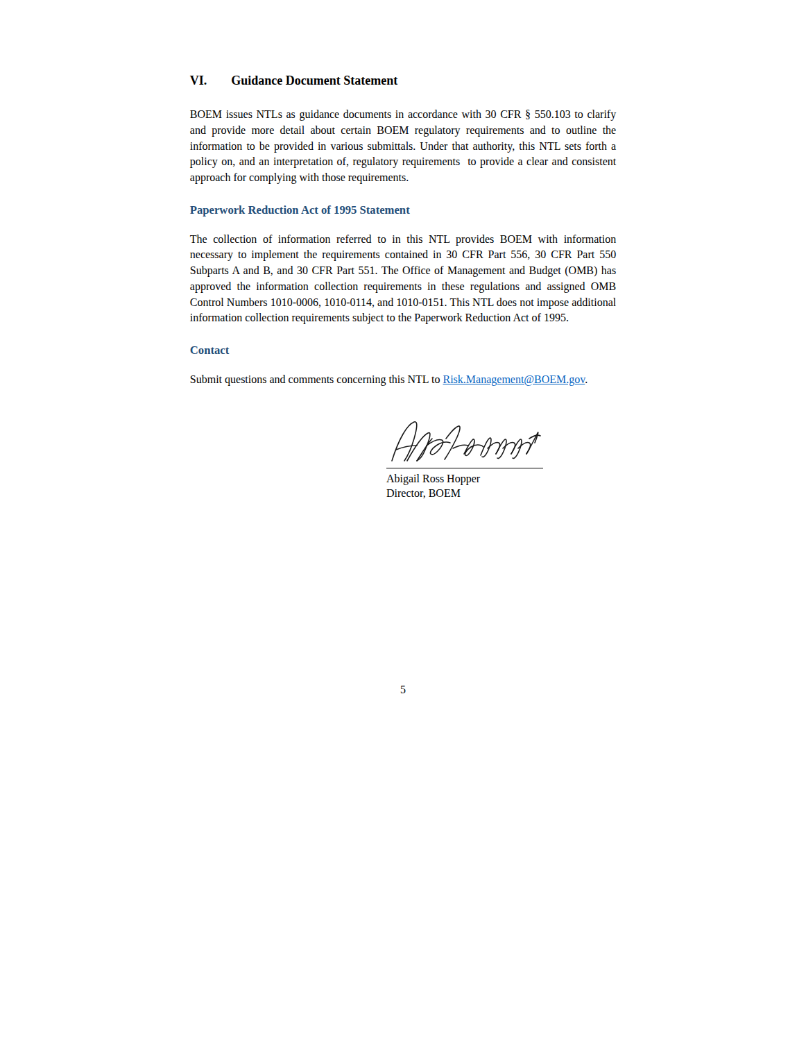VI. Guidance Document Statement
BOEM issues NTLs as guidance documents in accordance with 30 CFR § 550.103 to clarify and provide more detail about certain BOEM regulatory requirements and to outline the information to be provided in various submittals. Under that authority, this NTL sets forth a policy on, and an interpretation of, regulatory requirements to provide a clear and consistent approach for complying with those requirements.
Paperwork Reduction Act of 1995 Statement
The collection of information referred to in this NTL provides BOEM with information necessary to implement the requirements contained in 30 CFR Part 556, 30 CFR Part 550 Subparts A and B, and 30 CFR Part 551. The Office of Management and Budget (OMB) has approved the information collection requirements in these regulations and assigned OMB Control Numbers 1010-0006, 1010-0114, and 1010-0151. This NTL does not impose additional information collection requirements subject to the Paperwork Reduction Act of 1995.
Contact
Submit questions and comments concerning this NTL to Risk.Management@BOEM.gov.
Abigail Ross Hopper
Director, BOEM
5